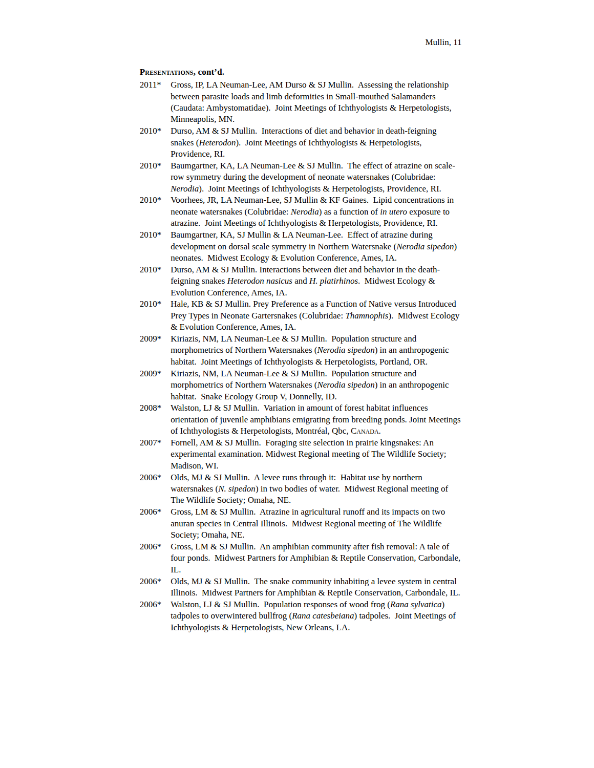Mullin, 11
Presentations, cont’d.
2011*Gross, IP, LA Neuman-Lee, AM Durso & SJ Mullin. Assessing the relationship between parasite loads and limb deformities in Small-mouthed Salamanders (Caudata: Ambystomatidae). Joint Meetings of Ichthyologists & Herpetologists, Minneapolis, MN.
2010*Durso, AM & SJ Mullin. Interactions of diet and behavior in death-feigning snakes (Heterodon). Joint Meetings of Ichthyologists & Herpetologists, Providence, RI.
2010*Baumgartner, KA, LA Neuman-Lee & SJ Mullin. The effect of atrazine on scale-row symmetry during the development of neonate watersnakes (Colubridae: Nerodia). Joint Meetings of Ichthyologists & Herpetologists, Providence, RI.
2010*Voorhees, JR, LA Neuman-Lee, SJ Mullin & KF Gaines. Lipid concentrations in neonate watersnakes (Colubridae: Nerodia) as a function of in utero exposure to atrazine. Joint Meetings of Ichthyologists & Herpetologists, Providence, RI.
2010*Baumgartner, KA, SJ Mullin & LA Neuman-Lee. Effect of atrazine during development on dorsal scale symmetry in Northern Watersnake (Nerodia sipedon) neonates. Midwest Ecology & Evolution Conference, Ames, IA.
2010*Durso, AM & SJ Mullin. Interactions between diet and behavior in the death-feigning snakes Heterodon nasicus and H. platirhinos. Midwest Ecology & Evolution Conference, Ames, IA.
2010*Hale, KB & SJ Mullin. Prey Preference as a Function of Native versus Introduced Prey Types in Neonate Gartersnakes (Colubridae: Thamnophis). Midwest Ecology & Evolution Conference, Ames, IA.
2009*Kiriazis, NM, LA Neuman-Lee & SJ Mullin. Population structure and morphometrics of Northern Watersnakes (Nerodia sipedon) in an anthropogenic habitat. Joint Meetings of Ichthyologists & Herpetologists, Portland, OR.
2009*Kiriazis, NM, LA Neuman-Lee & SJ Mullin. Population structure and morphometrics of Northern Watersnakes (Nerodia sipedon) in an anthropogenic habitat. Snake Ecology Group V, Donnelly, ID.
2008*Walston, LJ & SJ Mullin. Variation in amount of forest habitat influences orientation of juvenile amphibians emigrating from breeding ponds. Joint Meetings of Ichthyologists & Herpetologists, Montréal, Qbc, Canada.
2007*Fornell, AM & SJ Mullin. Foraging site selection in prairie kingsnakes: An experimental examination. Midwest Regional meeting of The Wildlife Society; Madison, WI.
2006*Olds, MJ & SJ Mullin. A levee runs through it: Habitat use by northern watersnakes (N. sipedon) in two bodies of water. Midwest Regional meeting of The Wildlife Society; Omaha, NE.
2006*Gross, LM & SJ Mullin. Atrazine in agricultural runoff and its impacts on two anuran species in Central Illinois. Midwest Regional meeting of The Wildlife Society; Omaha, NE.
2006*Gross, LM & SJ Mullin. An amphibian community after fish removal: A tale of four ponds. Midwest Partners for Amphibian & Reptile Conservation, Carbondale, IL.
2006*Olds, MJ & SJ Mullin. The snake community inhabiting a levee system in central Illinois. Midwest Partners for Amphibian & Reptile Conservation, Carbondale, IL.
2006*Walston, LJ & SJ Mullin. Population responses of wood frog (Rana sylvatica) tadpoles to overwintered bullfrog (Rana catesbeiana) tadpoles. Joint Meetings of Ichthyologists & Herpetologists, New Orleans, LA.